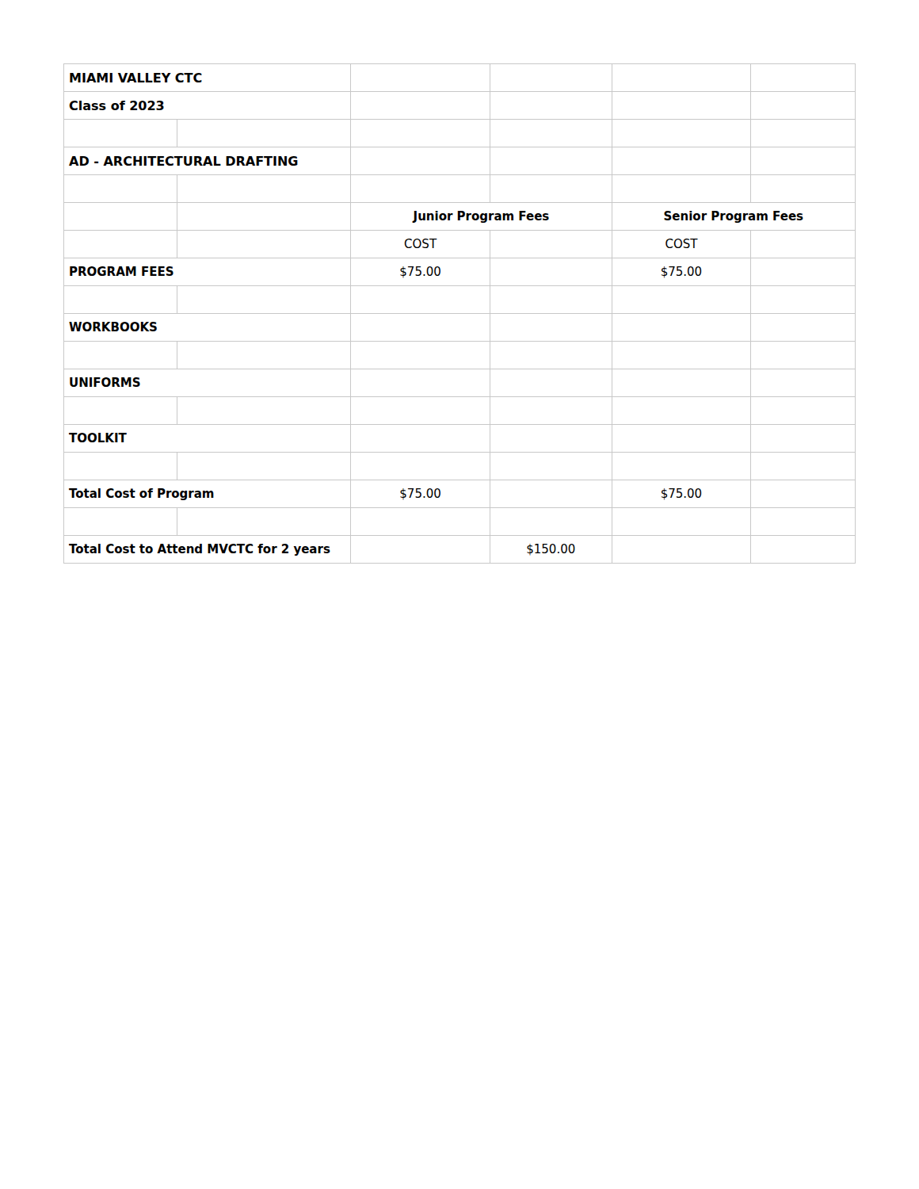| MIAMI VALLEY CTC | | | | |
| Class of 2023 | | | | |
| AD - ARCHITECTURAL DRAFTING | | | | |
| | | Junior Program Fees | Senior Program Fees |
| | | COST | | COST | |
| PROGRAM FEES | $75.00 | | $75.00 | |
| WORKBOOKS | | | | |
| UNIFORMS | | | | |
| TOOLKIT | | | | |
| Total Cost of Program | $75.00 | | $75.00 | |
| Total Cost to Attend MVCTC for 2 years | | $150.00 | | |